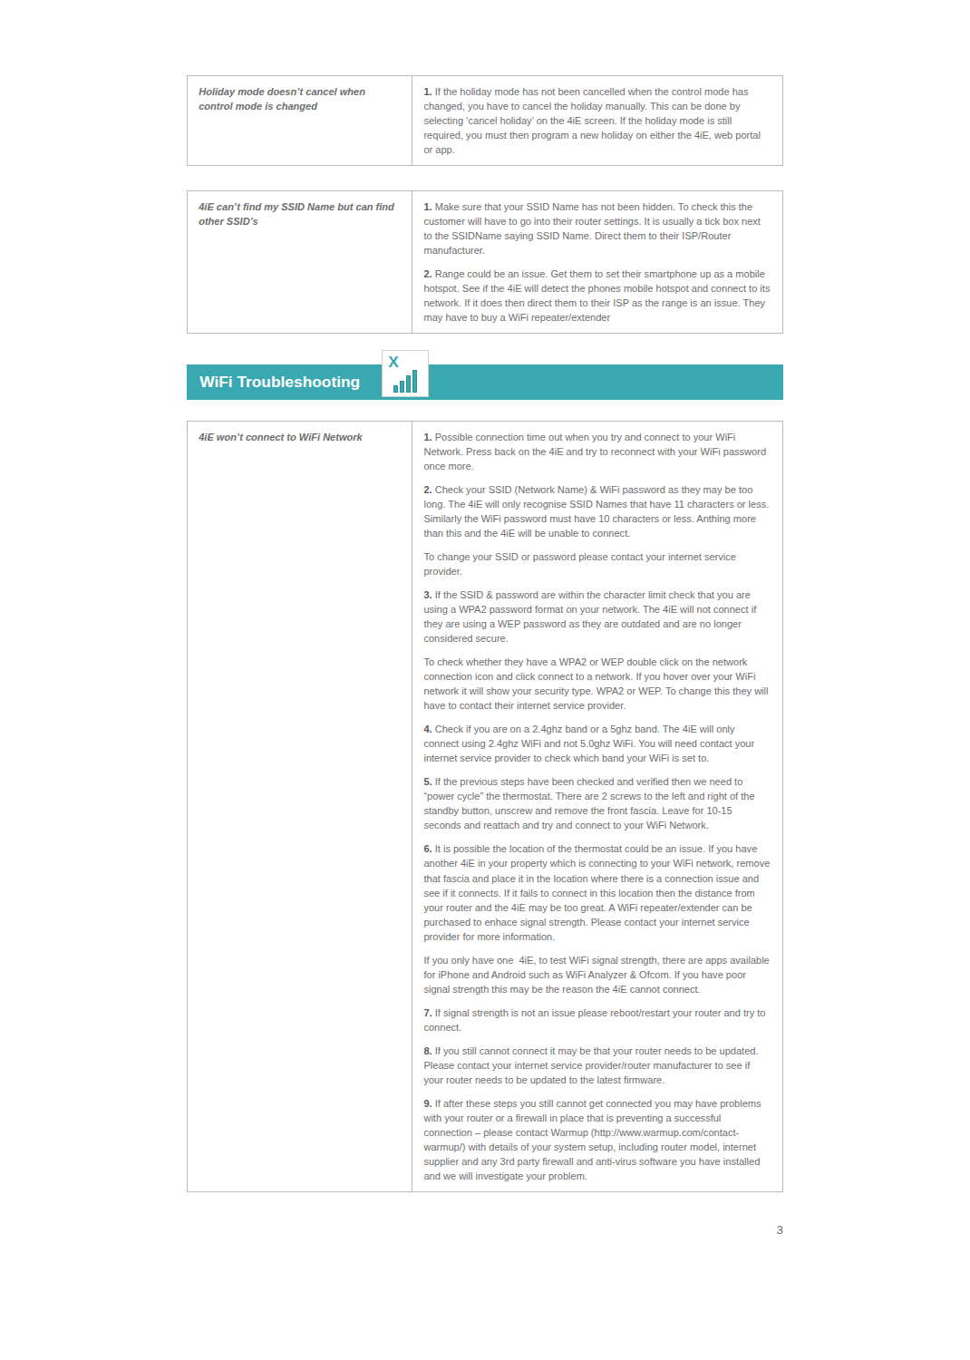| Holiday mode doesn’t cancel when control mode is changed | 1. If the holiday mode has not been cancelled when the control mode has changed, you have to cancel the holiday manually. This can be done by selecting ‘cancel holiday’ on the 4iE screen. If the holiday mode is still required, you must then program a new holiday on either the 4iE, web portal or app. |
| 4iE can’t find my SSID Name but can find other SSID’s | 1. Make sure that your SSID Name has not been hidden. To check this the customer will have to go into their router settings. It is usually a tick box next to the SSIDName saying SSID Name. Direct them to their ISP/Router manufacturer. 2. Range could be an issue. Get them to set their smartphone up as a mobile hotspot. See if the 4iE will detect the phones mobile hotspot and connect to its network. If it does then direct them to their ISP as the range is an issue. They may have to buy a WiFi repeater/extender |
WiFi Troubleshooting
X
| 4iE won’t connect to WiFi Network | 1. Possible connection time out when you try and connect to your WiFi Network. Press back on the 4iE and try to reconnect with your WiFi password once more. 2. Check your SSID (Network Name) & WiFi password as they may be too long. The 4iE will only recognise SSID Names that have 11 characters or less. Similarly the WiFi password must have 10 characters or less. Anthing more than this and the 4iE will be unable to connect. To change your SSID or password please contact your internet service provider. 3. If the SSID & password are within the character limit check that you are using a WPA2 password format on your network. The 4iE will not connect if they are using a WEP password as they are outdated and are no longer considered secure. To check whether they have a WPA2 or WEP double click on the network connection icon and click connect to a network. If you hover over your WiFi network it will show your security type. WPA2 or WEP. To change this they will have to contact their internet service provider. 4. Check if you are on a 2.4ghz band or a 5ghz band. The 4iE will only connect using 2.4ghz WiFi and not 5.0ghz WiFi. You will need contact your internet service provider to check which band your WiFi is set to. 5. If the previous steps have been checked and verified then we need to “power cycle” the thermostat. There are 2 screws to the left and right of the standby button, unscrew and remove the front fascia. Leave for 10-15 seconds and reattach and try and connect to your WiFi Network. 6. It is possible the location of the thermostat could be an issue. If you have another 4iE in your property which is connecting to your WiFi network, remove that fascia and place it in the location where there is a connection issue and see if it connects. If it fails to connect in this location then the distance from your router and the 4iE may be too great. A WiFi repeater/extender can be purchased to enhace signal strength. Please contact your internet service provider for more information. If you only have one 4iE, to test WiFi signal strength, there are apps available for iPhone and Android such as WiFi Analyzer & Ofcom. If you have poor signal strength this may be the reason the 4iE cannot connect. 7. If signal strength is not an issue please reboot/restart your router and try to connect. 8. If you still cannot connect it may be that your router needs to be updated. Please contact your internet service provider/router manufacturer to see if your router needs to be updated to the latest firmware. 9. If after these steps you still cannot get connected you may have problems with your router or a firewall in place that is preventing a successful connection – please contact Warmup (http://www.warmup.com/contact-warmup/) with details of your system setup, including router model, internet supplier and any 3rd party firewall and anti-virus software you have installed and we will investigate your problem. |
3